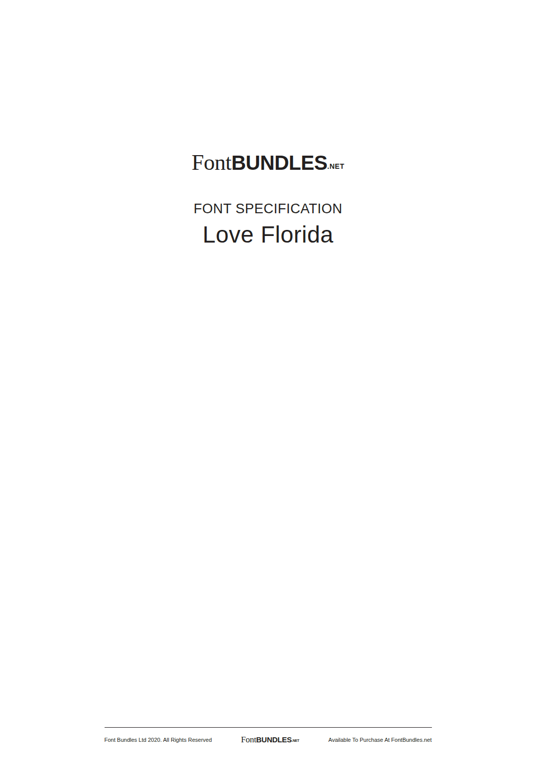Font BUNDLES.NET
FONT SPECIFICATION
Love Florida
Font Bundles Ltd 2020. All Rights Reserved Font BUNDLES.NET Available To Purchase At FontBundles.net